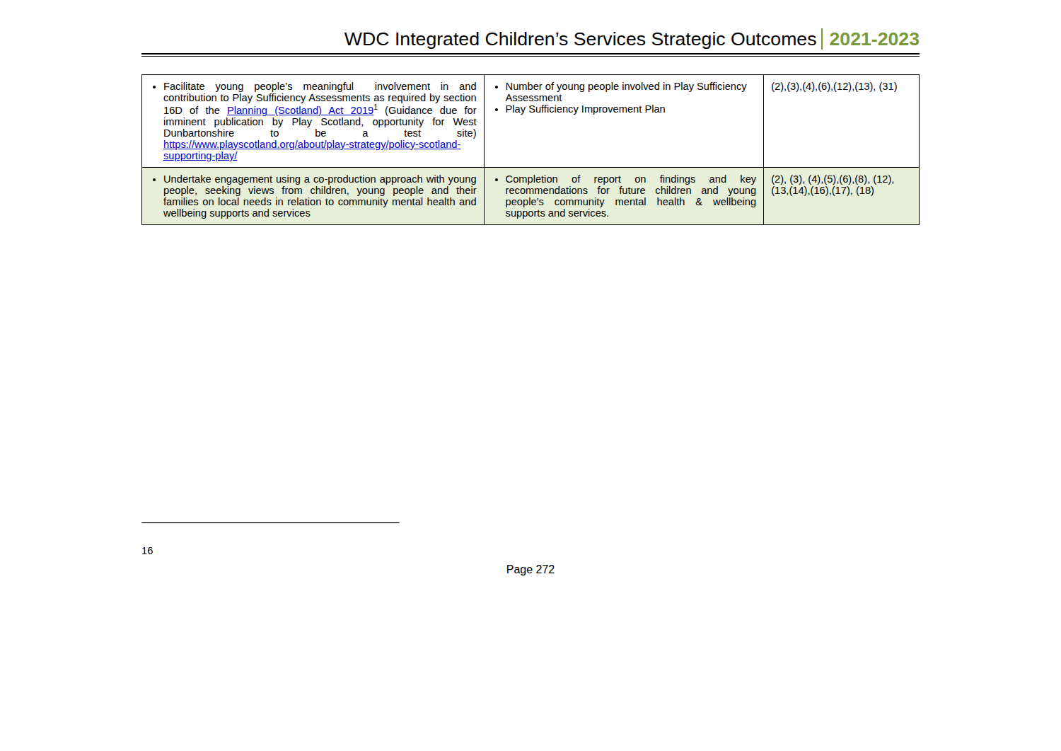WDC Integrated Children’s Services Strategic Outcomes 2021-2023
| Facilitate young people’s meaningful involvement in and contribution to Play Sufficiency Assessments as required by section 16D of the Planning (Scotland) Act 2019 1 (Guidance due for imminent publication by Play Scotland, opportunity for West Dunbartonshire to be a test site) https://www.playscotland.org/about/play-strategy/policy-scotland-supporting-play/ | Number of young people involved in Play Sufficiency Assessment Play Sufficiency Improvement Plan | (2),(3),(4),(6),(12),(13), (31) |
| Undertake engagement using a co-production approach with young people, seeking views from children, young people and their families on local needs in relation to community mental health and wellbeing supports and services | Completion of report on findings and key recommendations for future children and young people’s community mental health & wellbeing supports and services. | (2), (3), (4),(5),(6),(8), (12),(13,(14),(16),(17), (18) |
16
Page 272